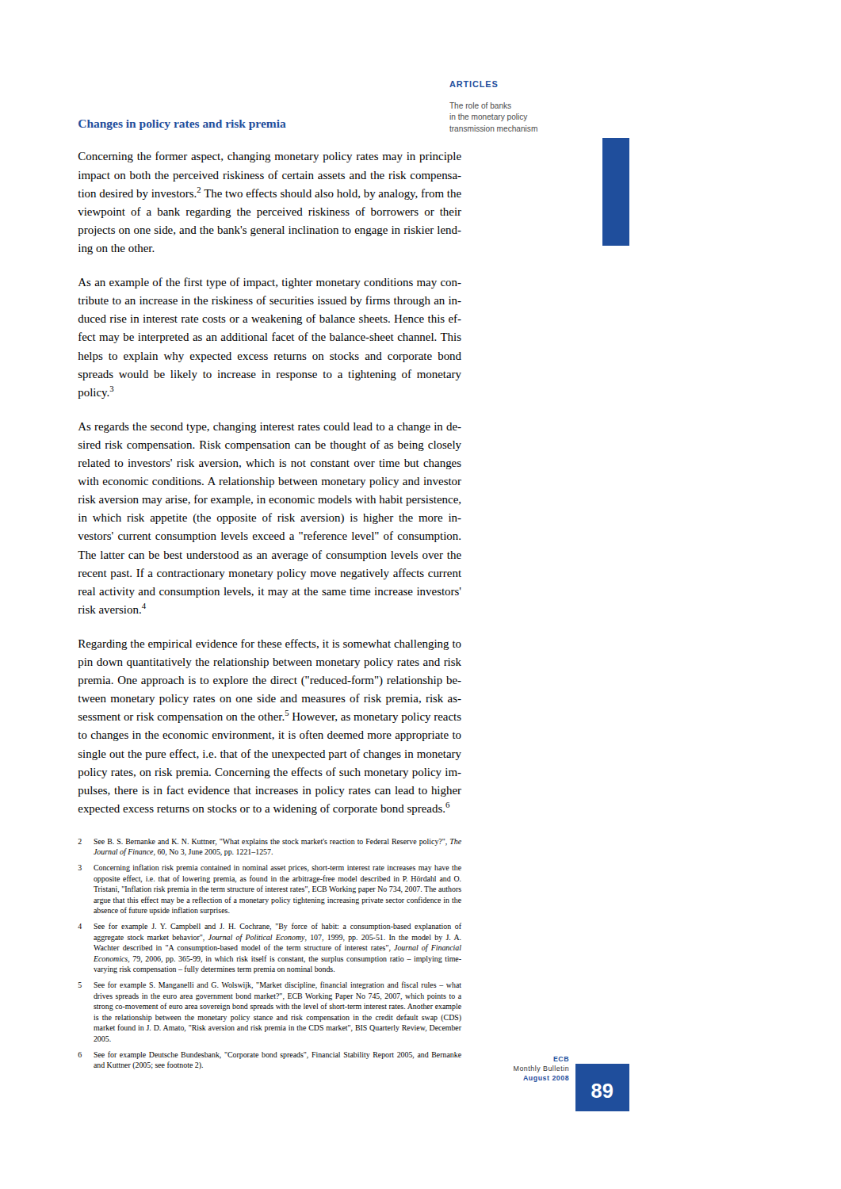ARTICLES
The role of banks
in the monetary policy
transmission mechanism
Changes in policy rates and risk premia
Concerning the former aspect, changing monetary policy rates may in principle impact on both the perceived riskiness of certain assets and the risk compensation desired by investors.2 The two effects should also hold, by analogy, from the viewpoint of a bank regarding the perceived riskiness of borrowers or their projects on one side, and the bank's general inclination to engage in riskier lending on the other.
As an example of the first type of impact, tighter monetary conditions may contribute to an increase in the riskiness of securities issued by firms through an induced rise in interest rate costs or a weakening of balance sheets. Hence this effect may be interpreted as an additional facet of the balance-sheet channel. This helps to explain why expected excess returns on stocks and corporate bond spreads would be likely to increase in response to a tightening of monetary policy.3
As regards the second type, changing interest rates could lead to a change in desired risk compensation. Risk compensation can be thought of as being closely related to investors' risk aversion, which is not constant over time but changes with economic conditions. A relationship between monetary policy and investor risk aversion may arise, for example, in economic models with habit persistence, in which risk appetite (the opposite of risk aversion) is higher the more investors' current consumption levels exceed a "reference level" of consumption. The latter can be best understood as an average of consumption levels over the recent past. If a contractionary monetary policy move negatively affects current real activity and consumption levels, it may at the same time increase investors' risk aversion.4
Regarding the empirical evidence for these effects, it is somewhat challenging to pin down quantitatively the relationship between monetary policy rates and risk premia. One approach is to explore the direct ("reduced-form") relationship between monetary policy rates on one side and measures of risk premia, risk assessment or risk compensation on the other.5 However, as monetary policy reacts to changes in the economic environment, it is often deemed more appropriate to single out the pure effect, i.e. that of the unexpected part of changes in monetary policy rates, on risk premia. Concerning the effects of such monetary policy impulses, there is in fact evidence that increases in policy rates can lead to higher expected excess returns on stocks or to a widening of corporate bond spreads.6
See B. S. Bernanke and K. N. Kuttner, "What explains the stock market's reaction to Federal Reserve policy?", The Journal of Finance, 60, No 3, June 2005, pp. 1221–1257.
Concerning inflation risk premia contained in nominal asset prices, short-term interest rate increases may have the opposite effect, i.e. that of lowering premia, as found in the arbitrage-free model described in P. Hördahl and O. Tristani, "Inflation risk premia in the term structure of interest rates", ECB Working paper No 734, 2007. The authors argue that this effect may be a reflection of a monetary policy tightening increasing private sector confidence in the absence of future upside inflation surprises.
See for example J. Y. Campbell and J. H. Cochrane, "By force of habit: a consumption-based explanation of aggregate stock market behavior", Journal of Political Economy, 107, 1999, pp. 205-51. In the model by J. A. Wachter described in "A consumption-based model of the term structure of interest rates", Journal of Financial Economics, 79, 2006, pp. 365-99, in which risk itself is constant, the surplus consumption ratio – implying time-varying risk compensation – fully determines term premia on nominal bonds.
See for example S. Manganelli and G. Wolswijk, "Market discipline, financial integration and fiscal rules – what drives spreads in the euro area government bond market?", ECB Working Paper No 745, 2007, which points to a strong co-movement of euro area sovereign bond spreads with the level of short-term interest rates. Another example is the relationship between the monetary policy stance and risk compensation in the credit default swap (CDS) market found in J. D. Amato, "Risk aversion and risk premia in the CDS market", BIS Quarterly Review, December 2005.
See for example Deutsche Bundesbank, "Corporate bond spreads", Financial Stability Report 2005, and Bernanke and Kuttner (2005; see footnote 2).
ECB
Monthly Bulletin
August 2008
89